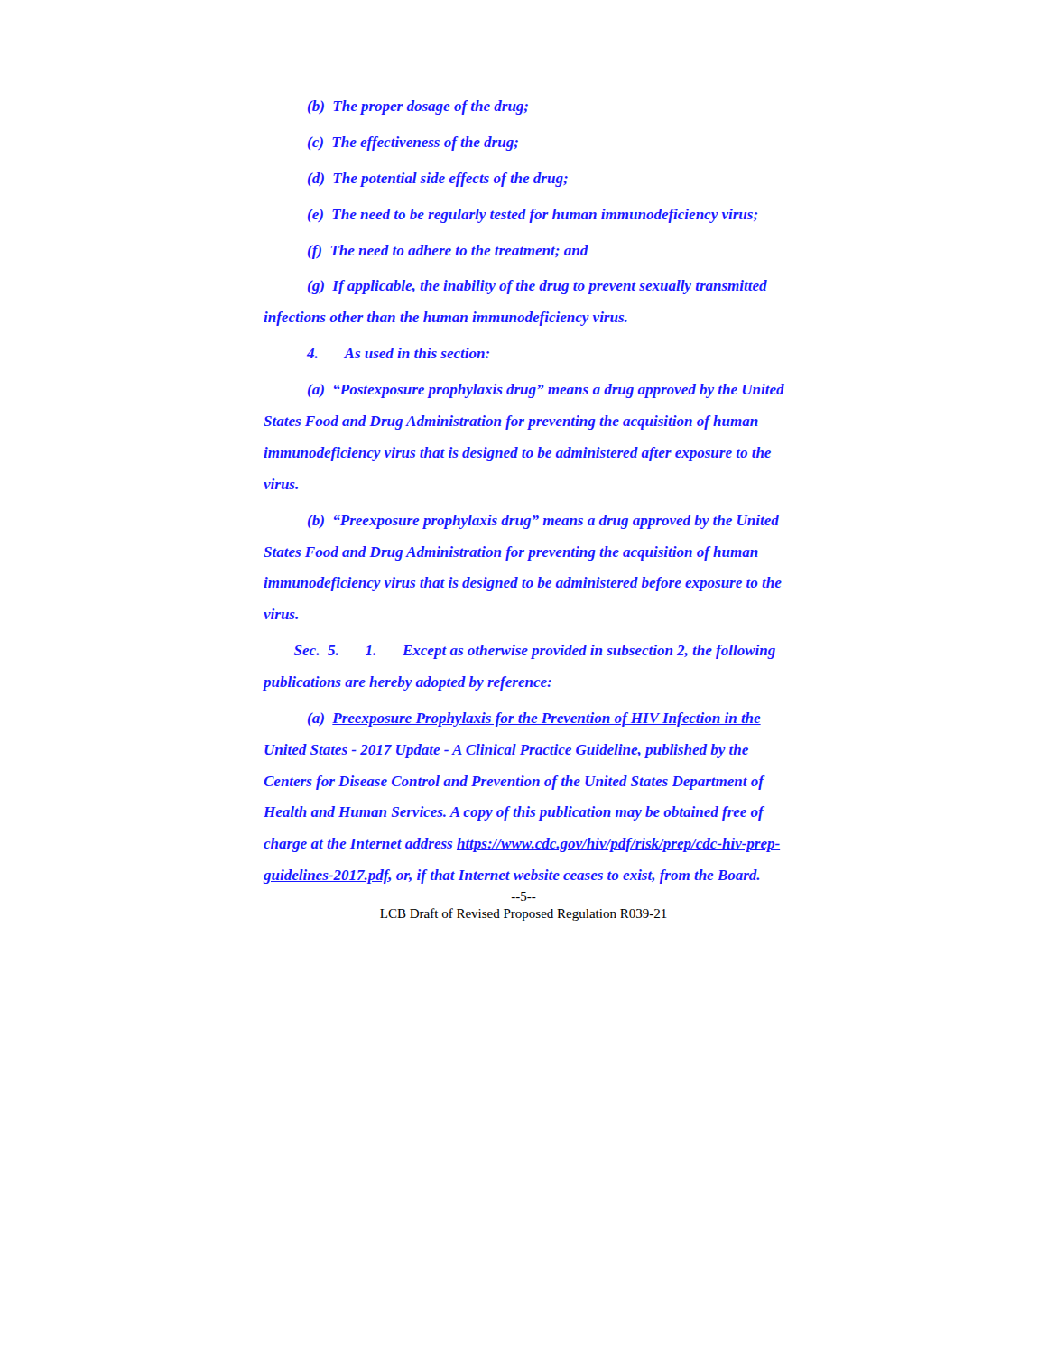(b) The proper dosage of the drug;
(c) The effectiveness of the drug;
(d) The potential side effects of the drug;
(e) The need to be regularly tested for human immunodeficiency virus;
(f) The need to adhere to the treatment; and
(g) If applicable, the inability of the drug to prevent sexually transmitted infections other than the human immunodeficiency virus.
4. As used in this section:
(a) “Postexposure prophylaxis drug” means a drug approved by the United States Food and Drug Administration for preventing the acquisition of human immunodeficiency virus that is designed to be administered after exposure to the virus.
(b) “Preexposure prophylaxis drug” means a drug approved by the United States Food and Drug Administration for preventing the acquisition of human immunodeficiency virus that is designed to be administered before exposure to the virus.
Sec. 5. 1. Except as otherwise provided in subsection 2, the following publications are hereby adopted by reference:
(a) Preexposure Prophylaxis for the Prevention of HIV Infection in the United States - 2017 Update - A Clinical Practice Guideline, published by the Centers for Disease Control and Prevention of the United States Department of Health and Human Services. A copy of this publication may be obtained free of charge at the Internet address https://www.cdc.gov/hiv/pdf/risk/prep/cdc-hiv-prep-guidelines-2017.pdf, or, if that Internet website ceases to exist, from the Board.
--5-- LCB Draft of Revised Proposed Regulation R039-21